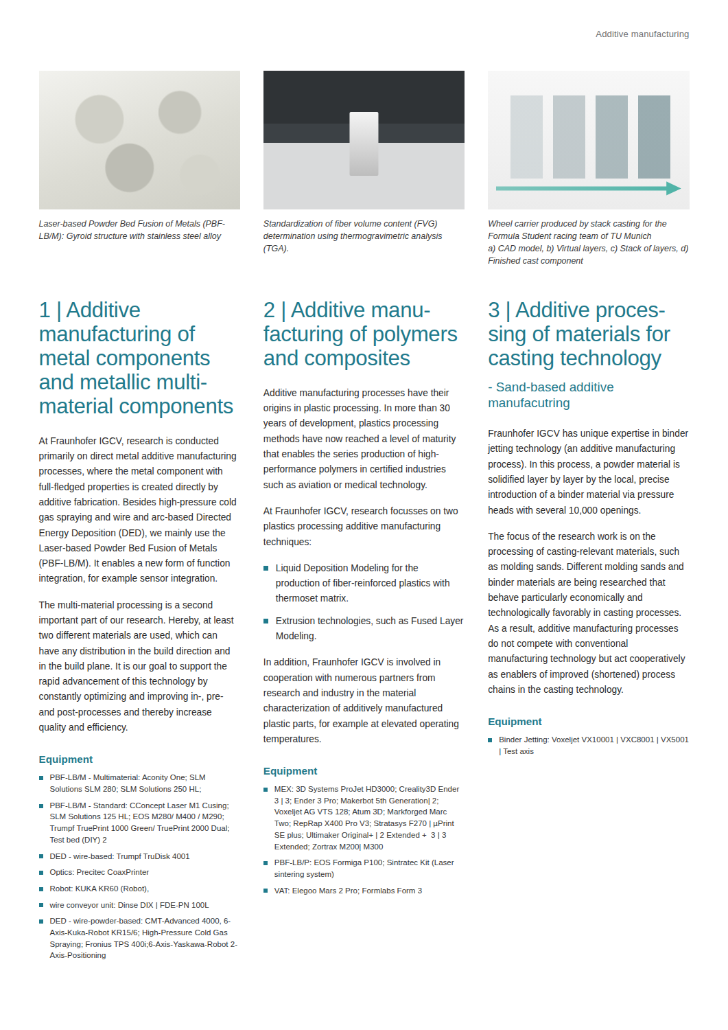Additive manufacturing
Laser-based Powder Bed Fusion of Metals (PBF-LB/M): Gyroid structure with stainless steel alloy
Standardization of fiber volume content (FVG) determination using thermogravimetric analysis (TGA).
Wheel carrier produced by stack casting for the Formula Student racing team of TU Munich
a) CAD model, b) Virtual layers, c) Stack of layers, d) Finished cast component
1 | Additive manufacturing of metal components and metallic multi-material components
At Fraunhofer IGCV, research is conducted primarily on direct metal additive manufacturing processes, where the metal component with full-fledged properties is created directly by additive fabrication. Besides high-pressure cold gas spraying and wire and arc-based Directed Energy Deposition (DED), we mainly use the Laser-based Powder Bed Fusion of Metals (PBF-LB/M). It enables a new form of function integration, for example sensor integration.
The multi-material processing is a second important part of our research. Hereby, at least two different materials are used, which can have any distribution in the build direction and in the build plane. It is our goal to support the rapid advancement of this technology by constantly optimizing and improving in-, pre- and post-processes and thereby increase quality and efficiency.
Equipment
PBF-LB/M - Multimaterial: Aconity One; SLM Solutions SLM 280; SLM Solutions 250 HL;
PBF-LB/M - Standard: CConcept Laser M1 Cusing; SLM Solutions 125 HL; EOS M280/ M400 / M290; Trumpf TruePrint 1000 Green/ TruePrint 2000 Dual; Test bed (DIY) 2
DED - wire-based: Trumpf TruDisk 4001
Optics: Precitec CoaxPrinter
Robot: KUKA KR60 (Robot),
wire conveyor unit: Dinse DIX | FDE-PN 100L
DED - wire-powder-based: CMT-Advanced 4000, 6-Axis-Kuka-Robot KR15/6; High-Pressure Cold Gas Spraying; Fronius TPS 400i;6-Axis-Yaskawa-Robot 2-Axis-Positioning
2 | Additive manu­facturing of polymers and composites
Additive manufacturing processes have their origins in plastic processing. In more than 30 years of development, plastics processing methods have now reached a level of maturity that enables the series production of high-performance polymers in certified industries such as aviation or medical technology.
At Fraunhofer IGCV, research focusses on two plastics processing additive manufacturing techniques:
Liquid Deposition Modeling for the production of fiber-reinforced plastics with thermoset matrix.
Extrusion technologies, such as Fused Layer Modeling.
In addition, Fraunhofer IGCV is involved in cooperation with numerous partners from research and industry in the material characterization of additively manufactured plastic parts, for example at elevated operating temperatures.
Equipment
MEX: 3D Systems ProJet HD3000; Creality3D Ender 3 | 3; Ender 3 Pro; Makerbot 5th Generation| 2; Voxeljet AG VTS 128; Atum 3D; Markforged Marc Two; RepRap X400 Pro V3; Stratasys F270 | µPrint SE plus; Ultimaker Original+ | 2 Extended + 3 | 3 Extended; Zortrax M200| M300
PBF-LB/P: EOS Formiga P100; Sintratec Kit (Laser sintering system)
VAT: Elegoo Mars 2 Pro; Formlabs Form 3
3 | Additive proces­sing of materials for casting technology
- Sand-based additive manufacutring
Fraunhofer IGCV has unique expertise in binder jetting technology (an additive manufacturing process). In this process, a powder material is solidified layer by layer by the local, precise introduction of a binder material via pressure heads with several 10,000 openings.
The focus of the research work is on the processing of casting-relevant materials, such as molding sands. Different molding sands and binder materials are being researched that behave particularly economically and technologically favorably in casting processes. As a result, additive manufacturing processes do not compete with conventional manufacturing technology but act cooperatively as enablers of improved (shortened) process chains in the casting technology.
Equipment
Binder Jetting: Voxeljet VX10001 | VXC8001 | VX5001 | Test axis